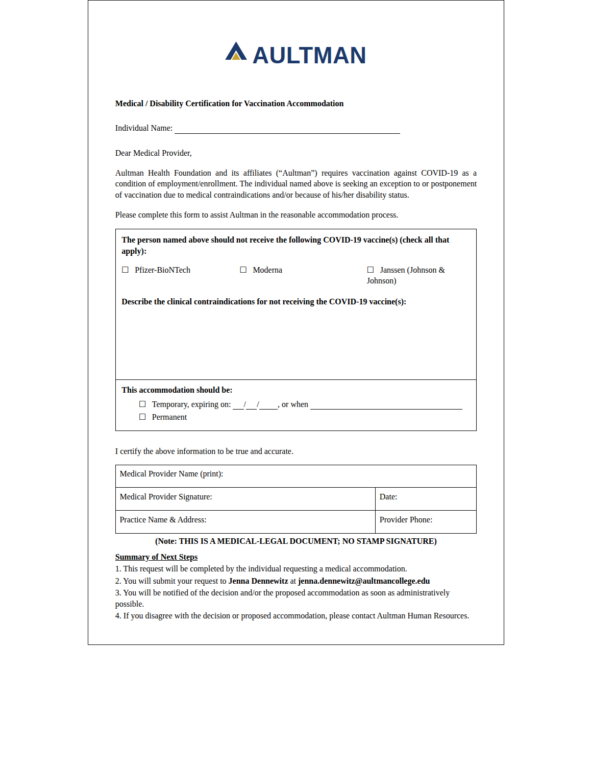AULTMAN
Medical / Disability Certification for Vaccination Accommodation
Individual Name:
Dear Medical Provider,
Aultman Health Foundation and its affiliates (“Aultman”) requires vaccination against COVID-19 as a condition of employment/enrollment. The individual named above is seeking an exception to or postponement of vaccination due to medical contraindications and/or because of his/her disability status.
Please complete this form to assist Aultman in the reasonable accommodation process.
The person named above should not receive the following COVID-19 vaccine(s) (check all that apply):
☐Pfizer-BioNTech ☐Moderna ☐Janssen (Johnson & Johnson)
Describe the clinical contraindications for not receiving the COVID-19 vaccine(s):
This accommodation should be:
☐Temporary, expiring on: / / , or when
☐Permanent
I certify the above information to be true and accurate.
| Medical Provider Name (print): |
| Medical Provider Signature: | Date: |
| Practice Name & Address: | Provider Phone: |
(Note: THIS IS A MEDICAL-LEGAL DOCUMENT; NO STAMP SIGNATURE)
Summary of Next Steps
1. This request will be completed by the individual requesting a medical accommodation.
2. You will submit your request to Jenna Dennewitz at jenna.dennewitz@aultmancollege.edu
3. You will be notified of the decision and/or the proposed accommodation as soon as administratively possible.
4. If you disagree with the decision or proposed accommodation, please contact Aultman Human Resources.